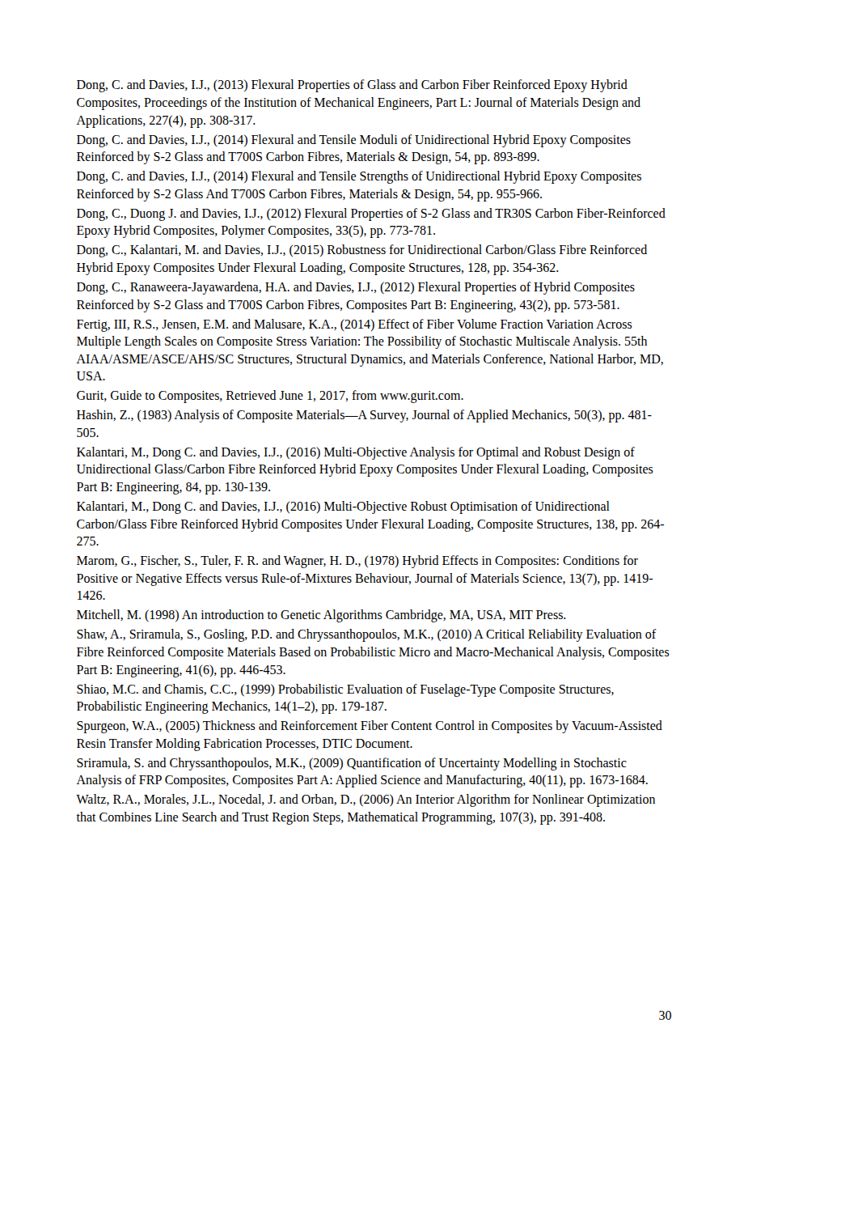Dong, C. and Davies, I.J., (2013) Flexural Properties of Glass and Carbon Fiber Reinforced Epoxy Hybrid Composites, Proceedings of the Institution of Mechanical Engineers, Part L: Journal of Materials Design and Applications, 227(4), pp. 308-317.
Dong, C. and Davies, I.J., (2014) Flexural and Tensile Moduli of Unidirectional Hybrid Epoxy Composites Reinforced by S-2 Glass and T700S Carbon Fibres, Materials & Design, 54, pp. 893-899.
Dong, C. and Davies, I.J., (2014) Flexural and Tensile Strengths of Unidirectional Hybrid Epoxy Composites Reinforced by S-2 Glass And T700S Carbon Fibres, Materials & Design, 54, pp. 955-966.
Dong, C., Duong J. and Davies, I.J., (2012) Flexural Properties of S-2 Glass and TR30S Carbon Fiber-Reinforced Epoxy Hybrid Composites, Polymer Composites, 33(5), pp. 773-781.
Dong, C., Kalantari, M. and Davies, I.J., (2015) Robustness for Unidirectional Carbon/Glass Fibre Reinforced Hybrid Epoxy Composites Under Flexural Loading, Composite Structures, 128, pp. 354-362.
Dong, C., Ranaweera-Jayawardena, H.A. and Davies, I.J., (2012) Flexural Properties of Hybrid Composites Reinforced by S-2 Glass and T700S Carbon Fibres, Composites Part B: Engineering, 43(2), pp. 573-581.
Fertig, III, R.S., Jensen, E.M. and Malusare, K.A., (2014) Effect of Fiber Volume Fraction Variation Across Multiple Length Scales on Composite Stress Variation: The Possibility of Stochastic Multiscale Analysis. 55th AIAA/ASME/ASCE/AHS/SC Structures, Structural Dynamics, and Materials Conference, National Harbor, MD, USA.
Gurit, Guide to Composites, Retrieved June 1, 2017, from www.gurit.com.
Hashin, Z., (1983) Analysis of Composite Materials—A Survey, Journal of Applied Mechanics, 50(3), pp. 481-505.
Kalantari, M., Dong C. and Davies, I.J., (2016) Multi-Objective Analysis for Optimal and Robust Design of Unidirectional Glass/Carbon Fibre Reinforced Hybrid Epoxy Composites Under Flexural Loading, Composites Part B: Engineering, 84, pp. 130-139.
Kalantari, M., Dong C. and Davies, I.J., (2016) Multi-Objective Robust Optimisation of Unidirectional Carbon/Glass Fibre Reinforced Hybrid Composites Under Flexural Loading, Composite Structures, 138, pp. 264-275.
Marom, G., Fischer, S., Tuler, F. R. and Wagner, H. D., (1978) Hybrid Effects in Composites: Conditions for Positive or Negative Effects versus Rule-of-Mixtures Behaviour, Journal of Materials Science, 13(7), pp. 1419-1426.
Mitchell, M. (1998) An introduction to Genetic Algorithms Cambridge, MA, USA, MIT Press.
Shaw, A., Sriramula, S., Gosling, P.D. and Chryssanthopoulos, M.K., (2010) A Critical Reliability Evaluation of Fibre Reinforced Composite Materials Based on Probabilistic Micro and Macro-Mechanical Analysis, Composites Part B: Engineering, 41(6), pp. 446-453.
Shiao, M.C. and Chamis, C.C., (1999) Probabilistic Evaluation of Fuselage-Type Composite Structures, Probabilistic Engineering Mechanics, 14(1–2), pp. 179-187.
Spurgeon, W.A., (2005) Thickness and Reinforcement Fiber Content Control in Composites by Vacuum-Assisted Resin Transfer Molding Fabrication Processes, DTIC Document.
Sriramula, S. and Chryssanthopoulos, M.K., (2009) Quantification of Uncertainty Modelling in Stochastic Analysis of FRP Composites, Composites Part A: Applied Science and Manufacturing, 40(11), pp. 1673-1684.
Waltz, R.A., Morales, J.L., Nocedal, J. and Orban, D., (2006) An Interior Algorithm for Nonlinear Optimization that Combines Line Search and Trust Region Steps, Mathematical Programming, 107(3), pp. 391-408.
30